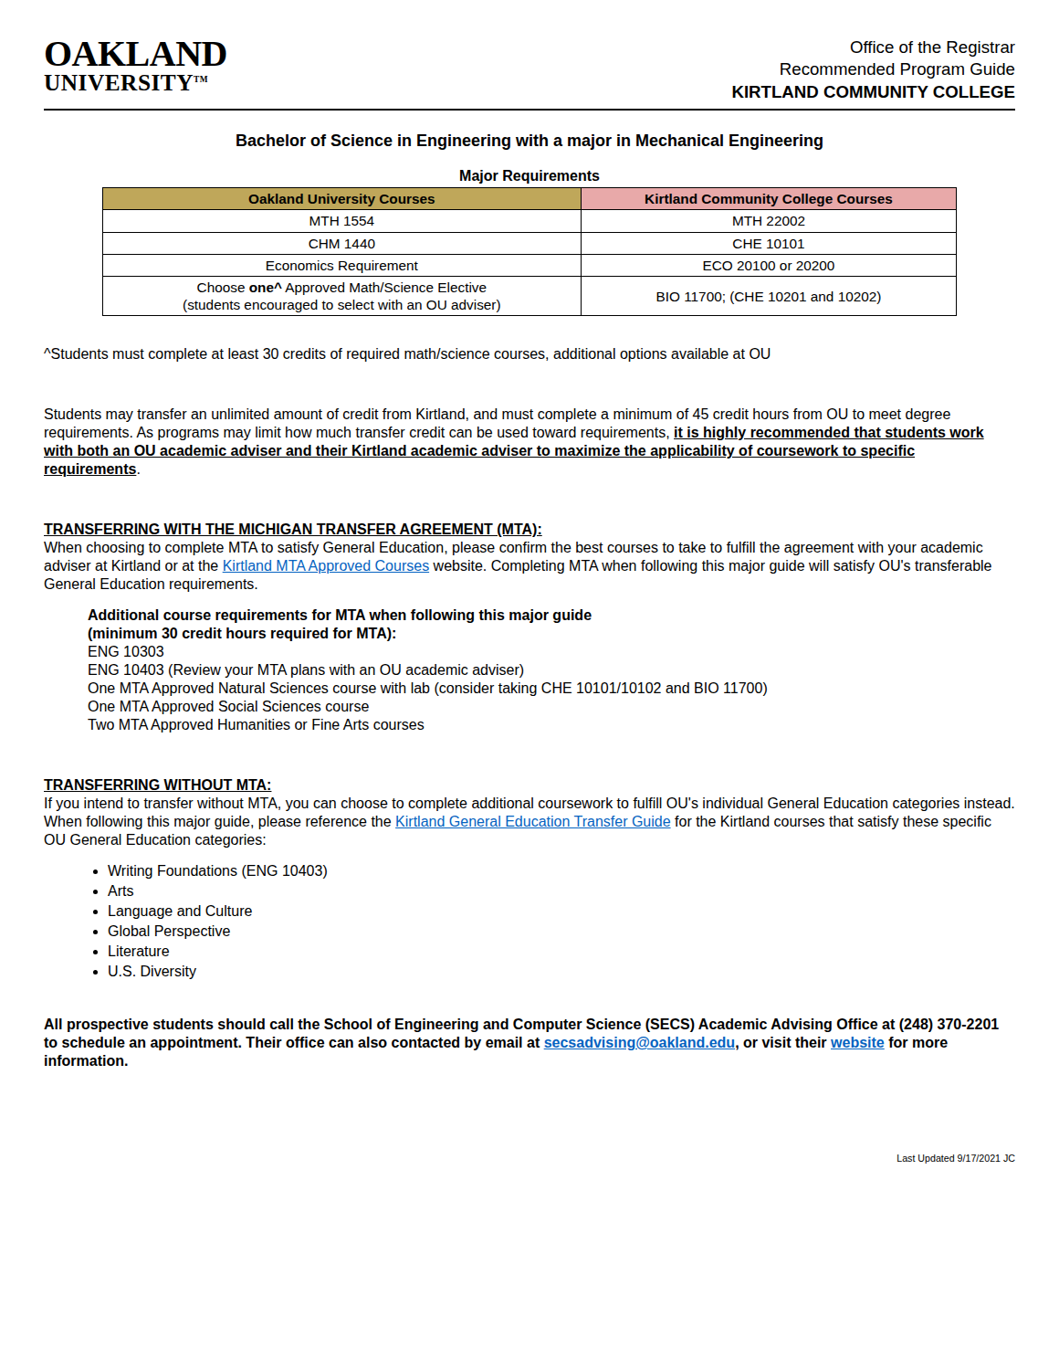OAKLAND
UNIVERSITYTM
Office of the Registrar
Recommended Program Guide
KIRTLAND COMMUNITY COLLEGE
Bachelor of Science in Engineering with a major in Mechanical Engineering
Major Requirements
| Oakland University Courses | Kirtland Community College Courses |
| --- | --- |
| MTH 1554 | MTH 22002 |
| CHM 1440 | CHE 10101 |
| Economics Requirement | ECO 20100 or 20200 |
| Choose one^ Approved Math/Science Elective (students encouraged to select with an OU adviser) | BIO 11700; (CHE 10201 and 10202) |
^Students must complete at least 30 credits of required math/science courses, additional options available at OU
Students may transfer an unlimited amount of credit from Kirtland, and must complete a minimum of 45 credit hours from OU to meet degree requirements. As programs may limit how much transfer credit can be used toward requirements, it is highly recommended that students work with both an OU academic adviser and their Kirtland academic adviser to maximize the applicability of coursework to specific requirements.
TRANSFERRING WITH THE MICHIGAN TRANSFER AGREEMENT (MTA):
When choosing to complete MTA to satisfy General Education, please confirm the best courses to take to fulfill the agreement with your academic adviser at Kirtland or at the Kirtland MTA Approved Courses website. Completing MTA when following this major guide will satisfy OU's transferable General Education requirements.
Additional course requirements for MTA when following this major guide
(minimum 30 credit hours required for MTA):
ENG 10303
ENG 10403 (Review your MTA plans with an OU academic adviser)
One MTA Approved Natural Sciences course with lab (consider taking CHE 10101/10102 and BIO 11700)
One MTA Approved Social Sciences course
Two MTA Approved Humanities or Fine Arts courses
TRANSFERRING WITHOUT MTA:
If you intend to transfer without MTA, you can choose to complete additional coursework to fulfill OU's individual General Education categories instead. When following this major guide, please reference the Kirtland General Education Transfer Guide for the Kirtland courses that satisfy these specific OU General Education categories:
Writing Foundations (ENG 10403)
Arts
Language and Culture
Global Perspective
Literature
U.S. Diversity
All prospective students should call the School of Engineering and Computer Science (SECS) Academic Advising Office at (248) 370-2201 to schedule an appointment. Their office can also contacted by email at secsadvising@oakland.edu, or visit their website for more information.
Last Updated 9/17/2021 JC